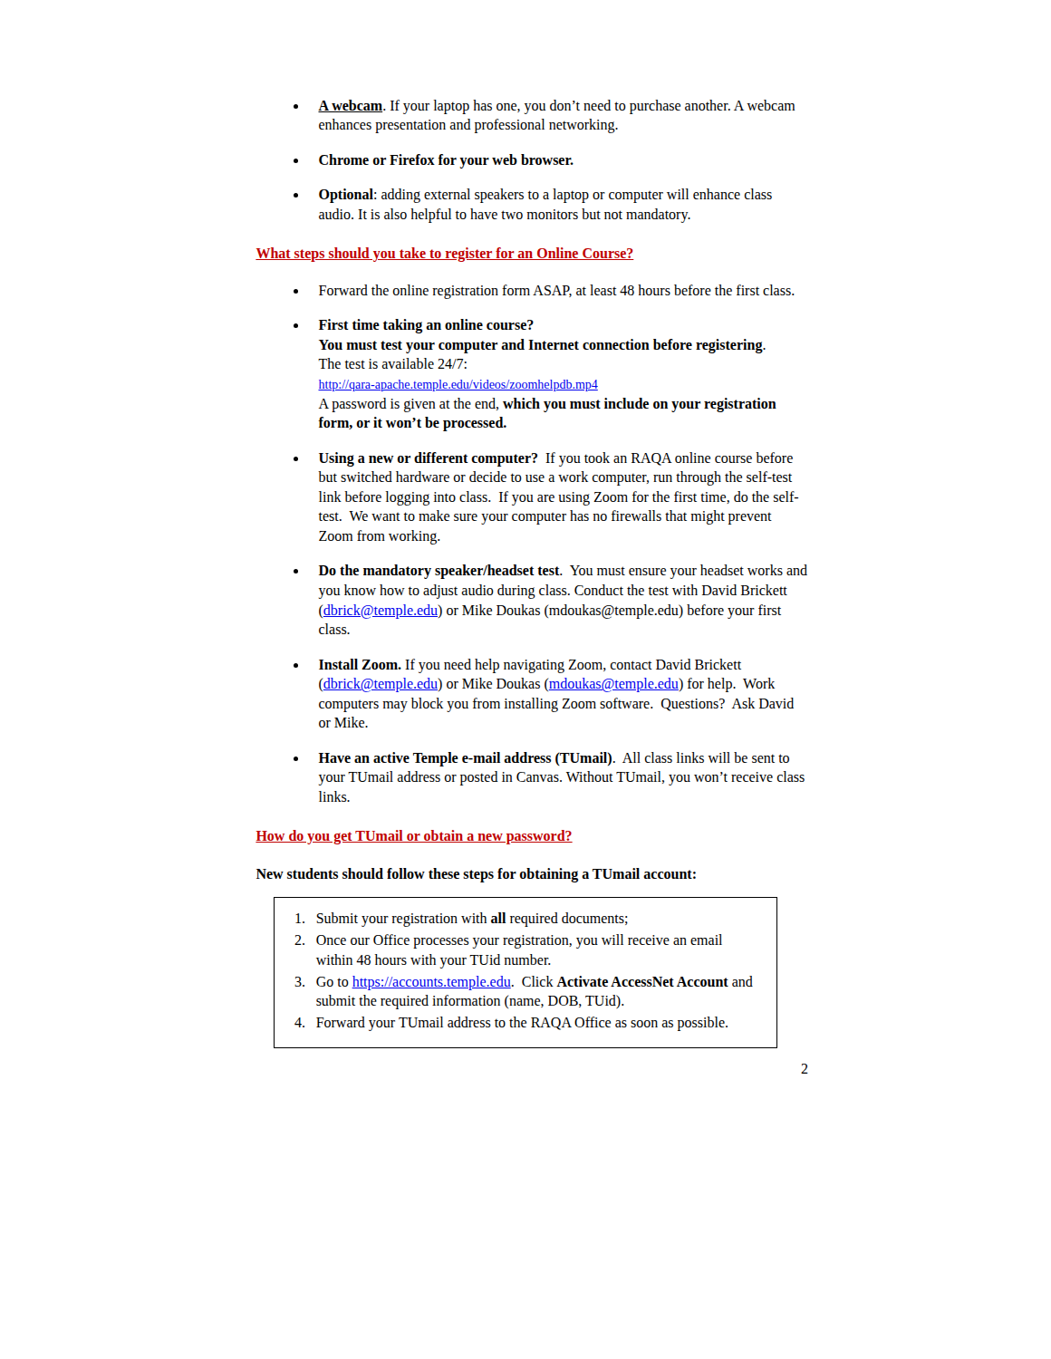A webcam. If your laptop has one, you don’t need to purchase another. A webcam enhances presentation and professional networking.
Chrome or Firefox for your web browser.
Optional: adding external speakers to a laptop or computer will enhance class audio. It is also helpful to have two monitors but not mandatory.
What steps should you take to register for an Online Course?
Forward the online registration form ASAP, at least 48 hours before the first class.
First time taking an online course?
You must test your computer and Internet connection before registering.
The test is available 24/7:
http://qara-apache.temple.edu/videos/zoomhelpdb.mp4
A password is given at the end, which you must include on your registration form, or it won’t be processed.
Using a new or different computer? If you took an RAQA online course before but switched hardware or decide to use a work computer, run through the self-test link before logging into class. If you are using Zoom for the first time, do the self-test. We want to make sure your computer has no firewalls that might prevent Zoom from working.
Do the mandatory speaker/headset test. You must ensure your headset works and you know how to adjust audio during class. Conduct the test with David Brickett (dbrick@temple.edu) or Mike Doukas (mdoukas@temple.edu) before your first class.
Install Zoom. If you need help navigating Zoom, contact David Brickett (dbrick@temple.edu) or Mike Doukas (mdoukas@temple.edu) for help. Work computers may block you from installing Zoom software. Questions? Ask David or Mike.
Have an active Temple e-mail address (TUmail). All class links will be sent to your TUmail address or posted in Canvas. Without TUmail, you won’t receive class links.
How do you get TUmail or obtain a new password?
New students should follow these steps for obtaining a TUmail account:
Submit your registration with all required documents;
Once our Office processes your registration, you will receive an email within 48 hours with your TUid number.
Go to https://accounts.temple.edu. Click Activate AccessNet Account and submit the required information (name, DOB, TUid).
Forward your TUmail address to the RAQA Office as soon as possible.
2